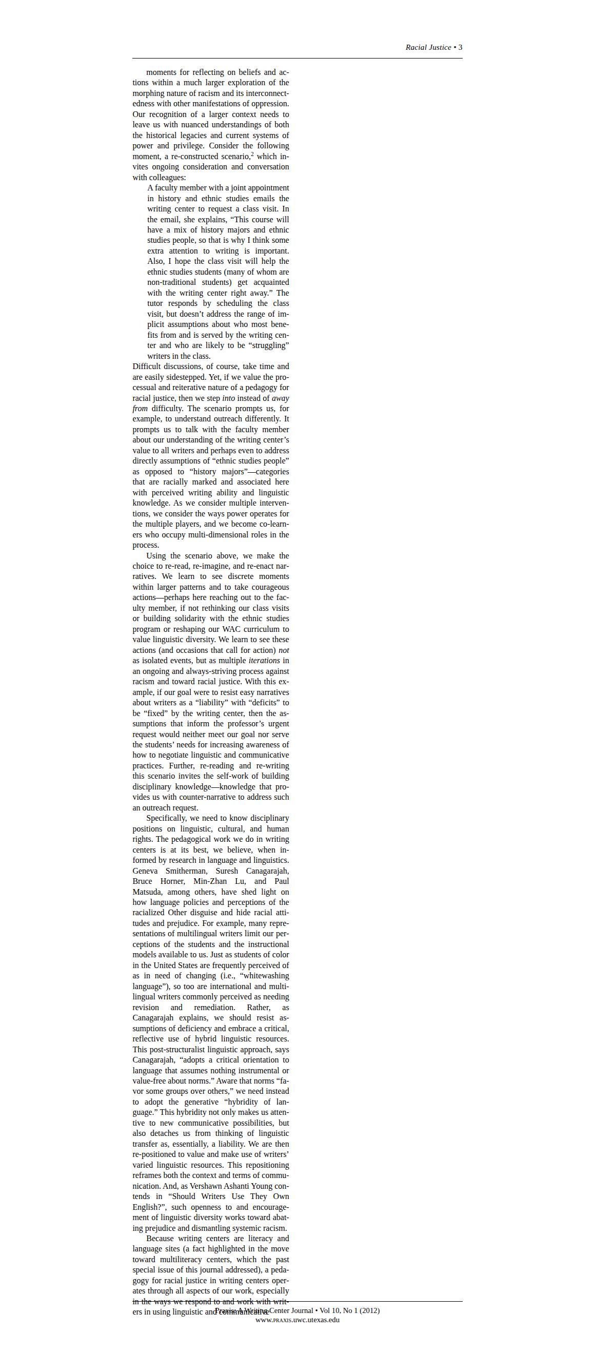Racial Justice • 3
moments for reflecting on beliefs and actions within a much larger exploration of the morphing nature of racism and its interconnectedness with other manifestations of oppression. Our recognition of a larger context needs to leave us with nuanced understandings of both the historical legacies and current systems of power and privilege. Consider the following moment, a re-constructed scenario,2 which invites ongoing consideration and conversation with colleagues:
A faculty member with a joint appointment in history and ethnic studies emails the writing center to request a class visit. In the email, she explains, “This course will have a mix of history majors and ethnic studies people, so that is why I think some extra attention to writing is important. Also, I hope the class visit will help the ethnic studies students (many of whom are non-traditional students) get acquainted with the writing center right away.” The tutor responds by scheduling the class visit, but doesn’t address the range of implicit assumptions about who most benefits from and is served by the writing center and who are likely to be “struggling” writers in the class.
Difficult discussions, of course, take time and are easily sidestepped. Yet, if we value the processual and reiterative nature of a pedagogy for racial justice, then we step into instead of away from difficulty. The scenario prompts us, for example, to understand outreach differently. It prompts us to talk with the faculty member about our understanding of the writing center’s value to all writers and perhaps even to address directly assumptions of “ethnic studies people” as opposed to “history majors”—categories that are racially marked and associated here with perceived writing ability and linguistic knowledge. As we consider multiple interventions, we consider the ways power operates for the multiple players, and we become co-learners who occupy multi-dimensional roles in the process.
Using the scenario above, we make the choice to re-read, re-imagine, and re-enact narratives. We learn to see discrete moments within larger patterns and to take courageous actions—perhaps here reaching out to the faculty member, if not rethinking our class visits or building solidarity with the ethnic studies program or reshaping our WAC curriculum to value linguistic diversity. We learn to see these actions (and occasions that call for action) not as isolated events, but as multiple iterations in an ongoing and always-striving process against racism and toward racial justice. With this example, if our goal were to resist easy narratives about writers as a “liability” with “deficits” to be “fixed” by the writing center, then the assumptions that inform the professor’s urgent request would neither meet our goal nor serve the students’ needs for increasing awareness of how to negotiate linguistic and communicative practices. Further, re-reading and re-writing this scenario invites the self-work of building disciplinary knowledge—knowledge that provides us with counter-narrative to address such an outreach request.
Specifically, we need to know disciplinary positions on linguistic, cultural, and human rights. The pedagogical work we do in writing centers is at its best, we believe, when informed by research in language and linguistics. Geneva Smitherman, Suresh Canagarajah, Bruce Horner, Min-Zhan Lu, and Paul Matsuda, among others, have shed light on how language policies and perceptions of the racialized Other disguise and hide racial attitudes and prejudice. For example, many representations of multilingual writers limit our perceptions of the students and the instructional models available to us. Just as students of color in the United States are frequently perceived of as in need of changing (i.e., “whitewashing language”), so too are international and multilingual writers commonly perceived as needing revision and remediation. Rather, as Canagarajah explains, we should resist assumptions of deficiency and embrace a critical, reflective use of hybrid linguistic resources. This post-structuralist linguistic approach, says Canagarajah, “adopts a critical orientation to language that assumes nothing instrumental or value-free about norms.” Aware that norms “favor some groups over others,” we need instead to adopt the generative “hybridity of language.” This hybridity not only makes us attentive to new communicative possibilities, but also detaches us from thinking of linguistic transfer as, essentially, a liability. We are then re-positioned to value and make use of writers’ varied linguistic resources. This repositioning reframes both the context and terms of communication. And, as Vershawn Ashanti Young contends in “Should Writers Use They Own English?”, such openness to and encouragement of linguistic diversity works toward abating prejudice and dismantling systemic racism.
Because writing centers are literacy and language sites (a fact highlighted in the move toward multiliteracy centers, which the past special issue of this journal addressed), a pedagogy for racial justice in writing centers operates through all aspects of our work, especially in the ways we respond to and work with writers in using linguistic and communicative
Praxis: A Writing Center Journal • Vol 10, No 1 (2012)
www.praxis.uwc.utexas.edu